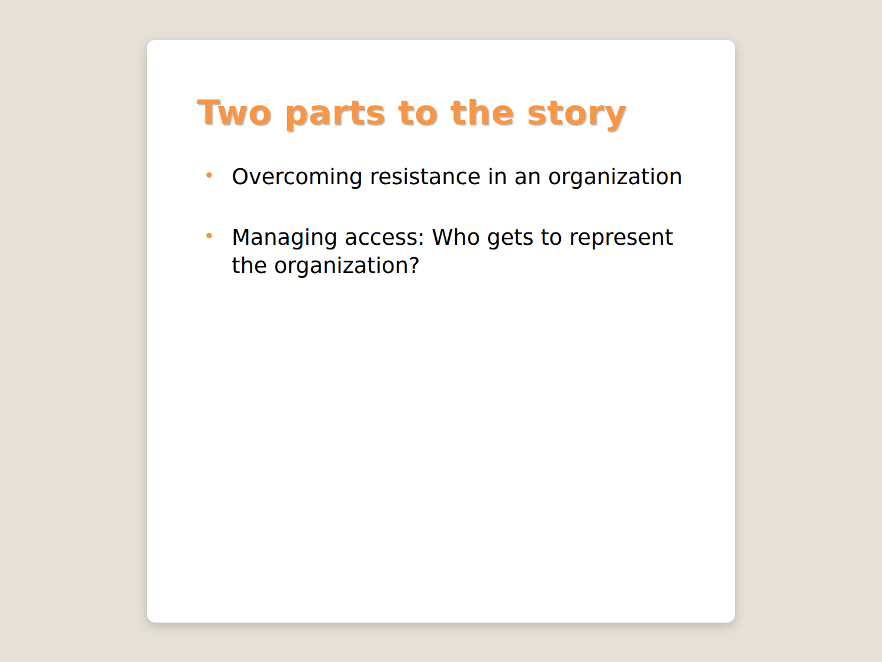Two parts to the story
Overcoming resistance in an organization
Managing access: Who gets to represent the organization?